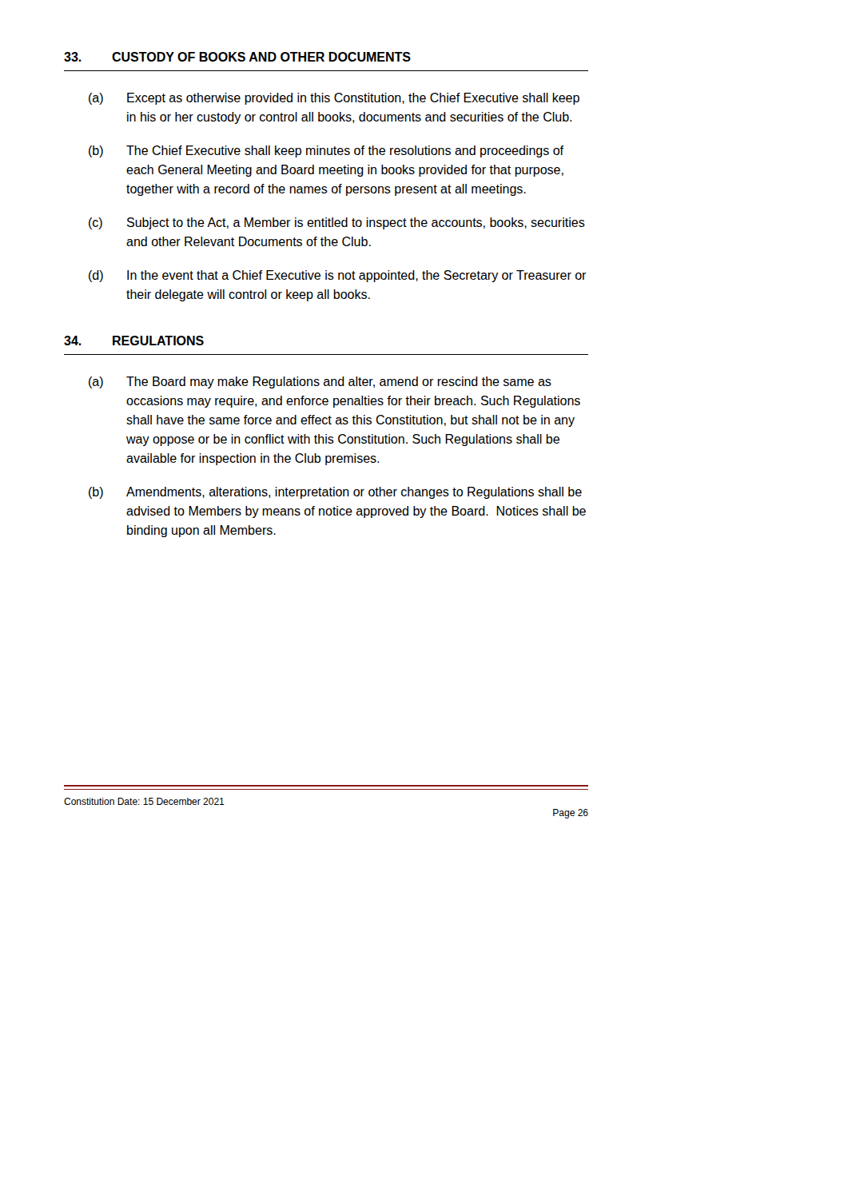33. Custody of Books and Other Documents
(a) Except as otherwise provided in this Constitution, the Chief Executive shall keep in his or her custody or control all books, documents and securities of the Club.
(b) The Chief Executive shall keep minutes of the resolutions and proceedings of each General Meeting and Board meeting in books provided for that purpose, together with a record of the names of persons present at all meetings.
(c) Subject to the Act, a Member is entitled to inspect the accounts, books, securities and other Relevant Documents of the Club.
(d) In the event that a Chief Executive is not appointed, the Secretary or Treasurer or their delegate will control or keep all books.
34. Regulations
(a) The Board may make Regulations and alter, amend or rescind the same as occasions may require, and enforce penalties for their breach. Such Regulations shall have the same force and effect as this Constitution, but shall not be in any way oppose or be in conflict with this Constitution. Such Regulations shall be available for inspection in the Club premises.
(b) Amendments, alterations, interpretation or other changes to Regulations shall be advised to Members by means of notice approved by the Board. Notices shall be binding upon all Members.
Constitution Date: 15 December 2021
Page 26